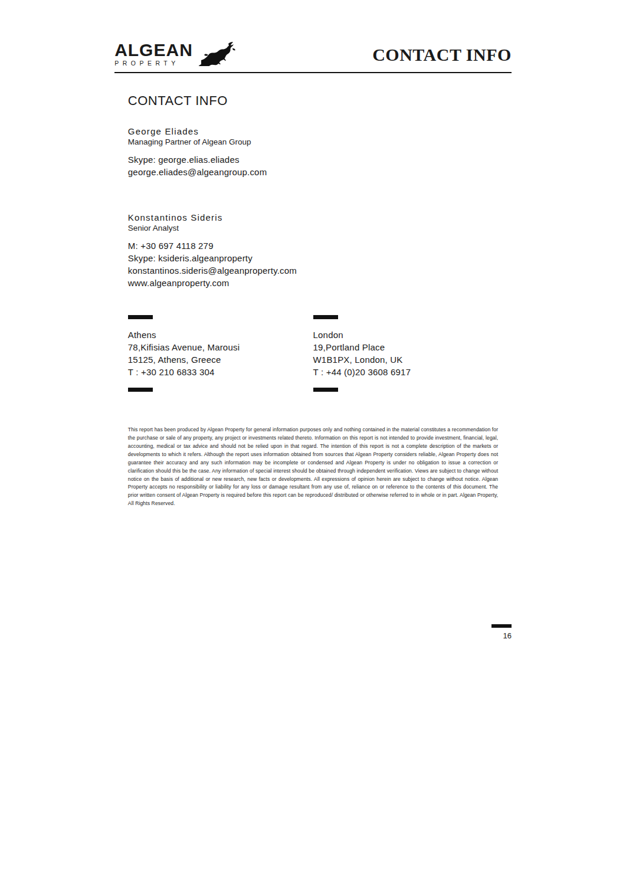ALGEAN PROPERTY
Contact Info
CONTACT INFO
George Eliades
Managing Partner of Algean Group
Skype: george.elias.eliades
george.eliades@algeangroup.com
Konstantinos Sideris
Senior Analyst
M: +30 697 4118 279
Skype: ksideris.algeanproperty
konstantinos.sideris@algeanproperty.com
www.algeanproperty.com
Athens
78,Kifisias Avenue, Marousi
15125, Athens, Greece
T : +30 210 6833 304
London
19,Portland Place
W1B1PX, London, UK
T : +44 (0)20 3608 6917
This report has been produced by Algean Property for general information purposes only and nothing contained in the material constitutes a recommendation for the purchase or sale of any property, any project or investments related thereto. Information on this report is not intended to provide investment, financial, legal, accounting, medical or tax advice and should not be relied upon in that regard. The intention of this report is not a complete description of the markets or developments to which it refers. Although the report uses information obtained from sources that Algean Property considers reliable, Algean Property does not guarantee their accuracy and any such information may be incomplete or condensed and Algean Property is under no obligation to issue a correction or clarification should this be the case. Any information of special interest should be obtained through independent verification. Views are subject to change without notice on the basis of additional or new research, new facts or developments. All expressions of opinion herein are subject to change without notice. Algean Property accepts no responsibility or liability for any loss or damage resultant from any use of, reliance on or reference to the contents of this document. The prior written consent of Algean Property is required before this report can be reproduced/ distributed or otherwise referred to in whole or in part. Algean Property, All Rights Reserved.
16